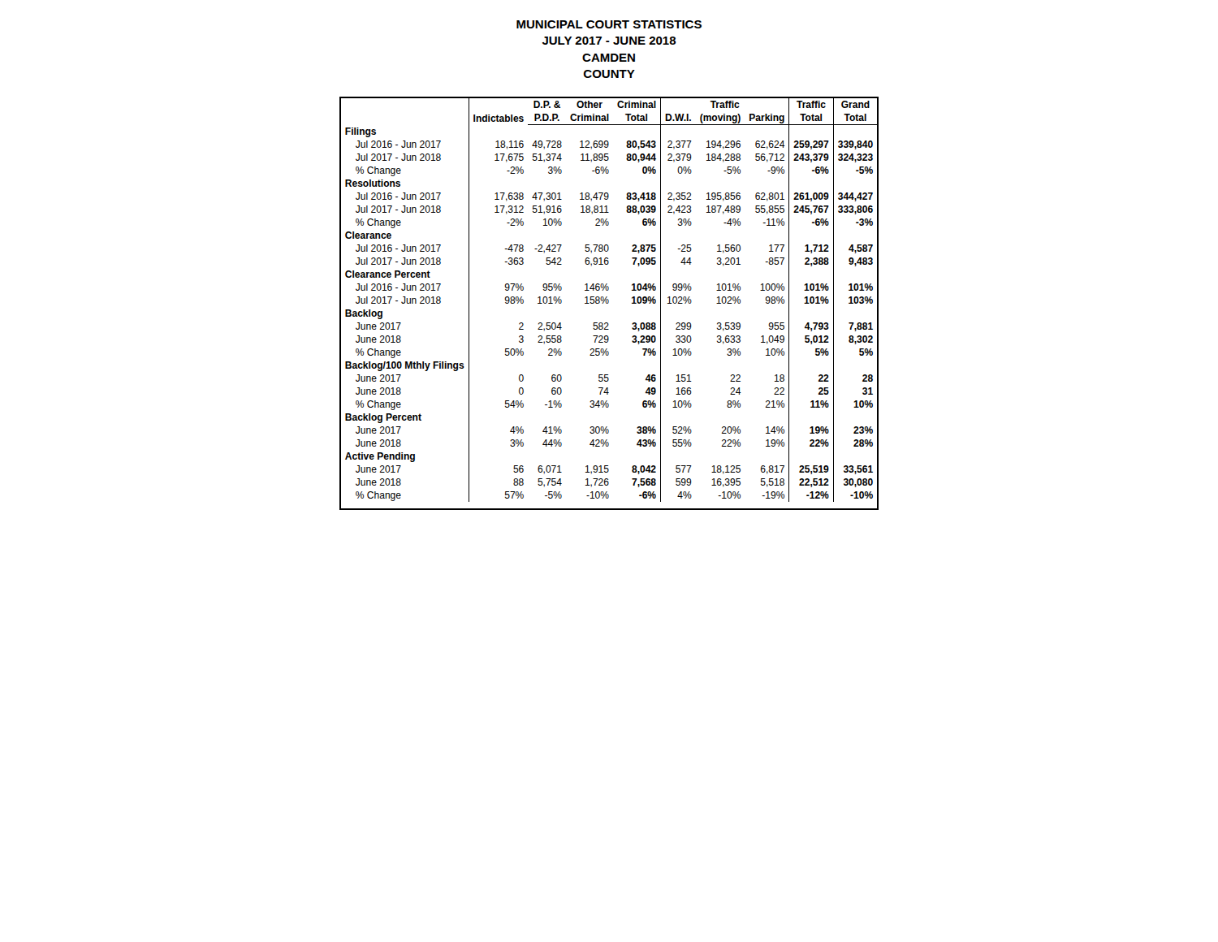MUNICIPAL COURT STATISTICS
JULY 2017 - JUNE 2018
CAMDEN
COUNTY
| | Indictables | D.P. & | Other | Criminal | Traffic | Traffic | Grand |
| --- | --- | --- | --- | --- | --- | --- | --- |
| P.D.P. | Criminal | Total | D.W.I. | (moving) | Parking | Total | Total |
| Filings | | | | | | | | | |
| Jul 2016 - Jun 2017 | 18,116 | 49,728 | 12,699 | 80,543 | 2,377 | 194,296 | 62,624 | 259,297 | 339,840 |
| Jul 2017 - Jun 2018 | 17,675 | 51,374 | 11,895 | 80,944 | 2,379 | 184,288 | 56,712 | 243,379 | 324,323 |
| % Change | -2% | 3% | -6% | 0% | 0% | -5% | -9% | -6% | -5% |
| Resolutions | | | | | | | | | |
| Jul 2016 - Jun 2017 | 17,638 | 47,301 | 18,479 | 83,418 | 2,352 | 195,856 | 62,801 | 261,009 | 344,427 |
| Jul 2017 - Jun 2018 | 17,312 | 51,916 | 18,811 | 88,039 | 2,423 | 187,489 | 55,855 | 245,767 | 333,806 |
| % Change | -2% | 10% | 2% | 6% | 3% | -4% | -11% | -6% | -3% |
| Clearance | | | | | | | | | |
| Jul 2016 - Jun 2017 | -478 | -2,427 | 5,780 | 2,875 | -25 | 1,560 | 177 | 1,712 | 4,587 |
| Jul 2017 - Jun 2018 | -363 | 542 | 6,916 | 7,095 | 44 | 3,201 | -857 | 2,388 | 9,483 |
| Clearance Percent | | | | | | | | | |
| Jul 2016 - Jun 2017 | 97% | 95% | 146% | 104% | 99% | 101% | 100% | 101% | 101% |
| Jul 2017 - Jun 2018 | 98% | 101% | 158% | 109% | 102% | 102% | 98% | 101% | 103% |
| Backlog | | | | | | | | | |
| June 2017 | 2 | 2,504 | 582 | 3,088 | 299 | 3,539 | 955 | 4,793 | 7,881 |
| June 2018 | 3 | 2,558 | 729 | 3,290 | 330 | 3,633 | 1,049 | 5,012 | 8,302 |
| % Change | 50% | 2% | 25% | 7% | 10% | 3% | 10% | 5% | 5% |
| Backlog/100 Mthly Filings | | | | | | | | | |
| June 2017 | 0 | 60 | 55 | 46 | 151 | 22 | 18 | 22 | 28 |
| June 2018 | 0 | 60 | 74 | 49 | 166 | 24 | 22 | 25 | 31 |
| % Change | 54% | -1% | 34% | 6% | 10% | 8% | 21% | 11% | 10% |
| Backlog Percent | | | | | | | | | |
| June 2017 | 4% | 41% | 30% | 38% | 52% | 20% | 14% | 19% | 23% |
| June 2018 | 3% | 44% | 42% | 43% | 55% | 22% | 19% | 22% | 28% |
| Active Pending | | | | | | | | | |
| June 2017 | 56 | 6,071 | 1,915 | 8,042 | 577 | 18,125 | 6,817 | 25,519 | 33,561 |
| June 2018 | 88 | 5,754 | 1,726 | 7,568 | 599 | 16,395 | 5,518 | 22,512 | 30,080 |
| % Change | 57% | -5% | -10% | -6% | 4% | -10% | -19% | -12% | -10% |